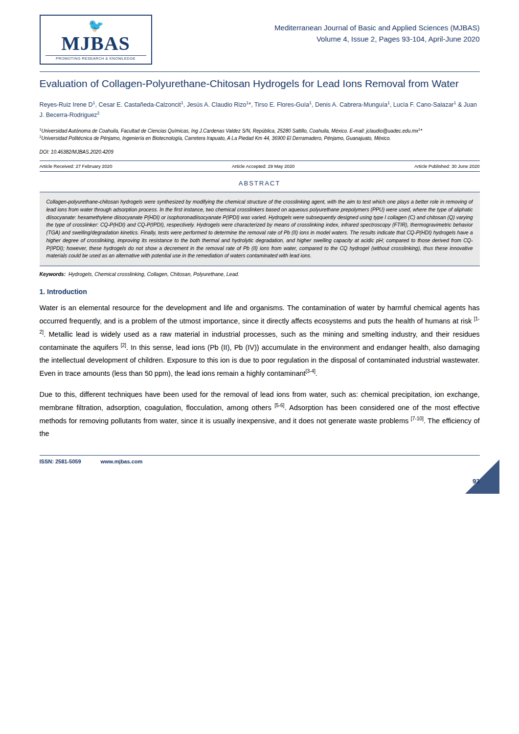🐦
MJBAS
PROMOTING RESEARCH & KNOWLEDGE
Mediterranean Journal of Basic and Applied Sciences (MJBAS)
Volume 4, Issue 2, Pages 93-104, April-June 2020
Evaluation of Collagen-Polyurethane-Chitosan Hydrogels for Lead Ions Removal from Water
Reyes-Ruiz Irene D1, Cesar E. Castañeda-Calzoncit1, Jesús A. Claudio Rizo1*, Tirso E. Flores-Guía1, Denis A. Cabrera-Munguía1, Lucía F. Cano-Salazar1 & Juan J. Becerra-Rodriguez2
1Universidad Autónoma de Coahuila, Facultad de Ciencias Químicas, Ing J.Cardenas Valdez S/N, República, 25280 Saltillo, Coahuila, México. E-mail: jclaudio@uadec.edu.mx1*
2Universidad Politécnica de Pénjamo, Ingeniería en Biotecnología, Carretera Irapuato, A La Piedad Km 44, 36900 El Derramadero, Pénjamo, Guanajuato, México.
DOI: 10.46382/MJBAS.2020.4209
Article Received: 27 February 2020 Article Accepted: 29 May 2020 Article Published: 30 June 2020
ABSTRACT
Collagen-polyurethane-chitosan hydrogels were synthesized by modifying the chemical structure of the crosslinking agent, with the aim to test which one plays a better role in removing of lead ions from water through adsorption process. In the first instance, two chemical crosslinkers based on aqueous polyurethane prepolymers (PPU) were used, where the type of aliphatic diisocyanate: hexamethylene diisocyanate P(HDI) or isophoronadiisocyanate P(IPDI) was varied. Hydrogels were subsequently designed using type I collagen (C) and chitosan (Q) varying the type of crosslinker: CQ-P(HDI) and CQ-P(IPDI), respectively. Hydrogels were characterized by means of crosslinking index, infrared spectroscopy (FTIR), thermogravimetric behavior (TGA) and swelling/degradation kinetics. Finally, tests were performed to determine the removal rate of Pb (II) ions in model waters. The results indicate that CQ-P(HDI) hydrogels have a higher degree of crosslinking, improving its resistance to the both thermal and hydrolytic degradation, and higher swelling capacity at acidic pH; compared to those derived from CQ-P(IPDI); however, these hydrogels do not show a decrement in the removal rate of Pb (II) ions from water, compared to the CQ hydrogel (without crosslinking), thus these innovative materials could be used as an alternative with potential use in the remediation of waters contaminated with lead ions.
Keywords: Hydrogels, Chemical crosslinking, Collagen, Chitosan, Polyurethane, Lead.
1. Introduction
Water is an elemental resource for the development and life and organisms. The contamination of water by harmful chemical agents has occurred frequently, and is a problem of the utmost importance, since it directly affects ecosystems and puts the health of humans at risk [1-2]. Metallic lead is widely used as a raw material in industrial processes, such as the mining and smelting industry, and their residues contaminate the aquifers [2]. In this sense, lead ions (Pb (II), Pb (IV)) accumulate in the environment and endanger health, also damaging the intellectual development of children. Exposure to this ion is due to poor regulation in the disposal of contaminated industrial wastewater. Even in trace amounts (less than 50 ppm), the lead ions remain a highly contaminant[3-4].
Due to this, different techniques have been used for the removal of lead ions from water, such as: chemical precipitation, ion exchange, membrane filtration, adsorption, coagulation, flocculation, among others [5-6]. Adsorption has been considered one of the most effective methods for removing pollutants from water, since it is usually inexpensive, and it does not generate waste problems [7-10]. The efficiency of the
ISSN: 2581-5059 www.mjbas.com
93